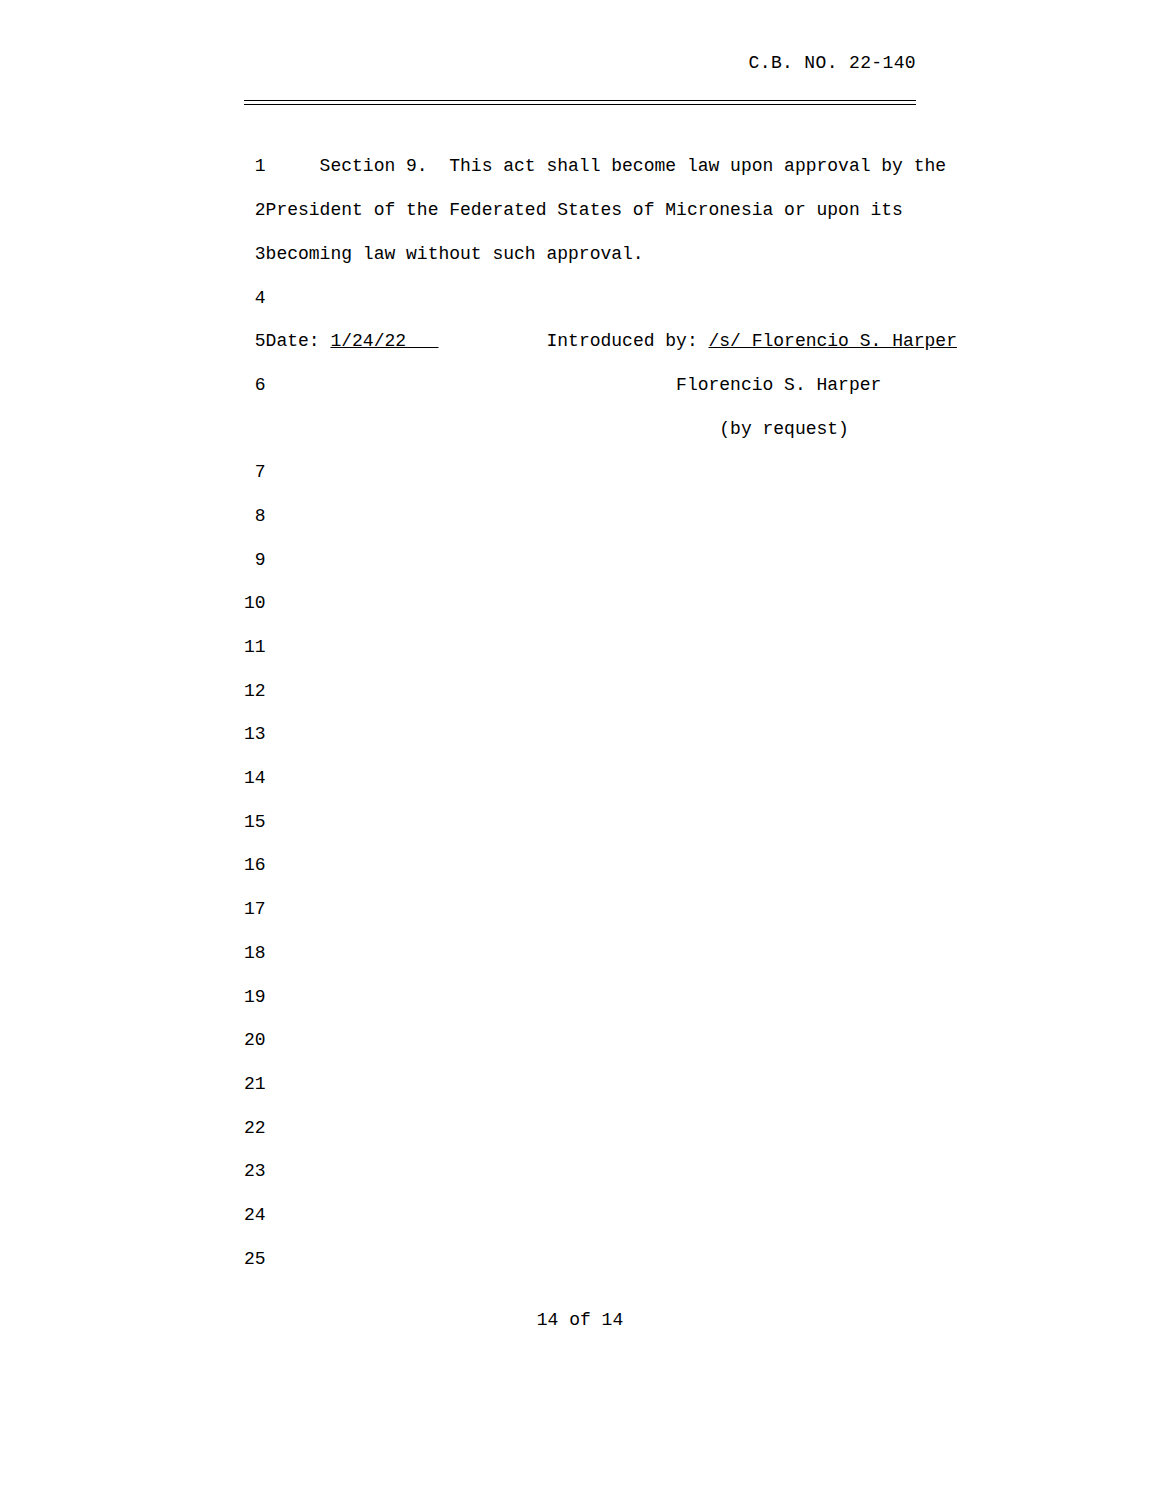C.B. NO. 22-140
| 1 | Section 9. This act shall become law upon approval by the |
| 2 | President of the Federated States of Micronesia or upon its |
| 3 | becoming law without such approval. |
| 4 | |
| 5 | Date: 1/24/22 Introduced by: /s/ Florencio S. Harper |
| 6 | Florencio S. Harper (by request) |
| 7 | |
| 8 | |
| 9 | |
| 10 | |
| 11 | |
| 12 | |
| 13 | |
| 14 | |
| 15 | |
| 16 | |
| 17 | |
| 18 | |
| 19 | |
| 20 | |
| 21 | |
| 22 | |
| 23 | |
| 24 | |
| 25 | |
14 of 14